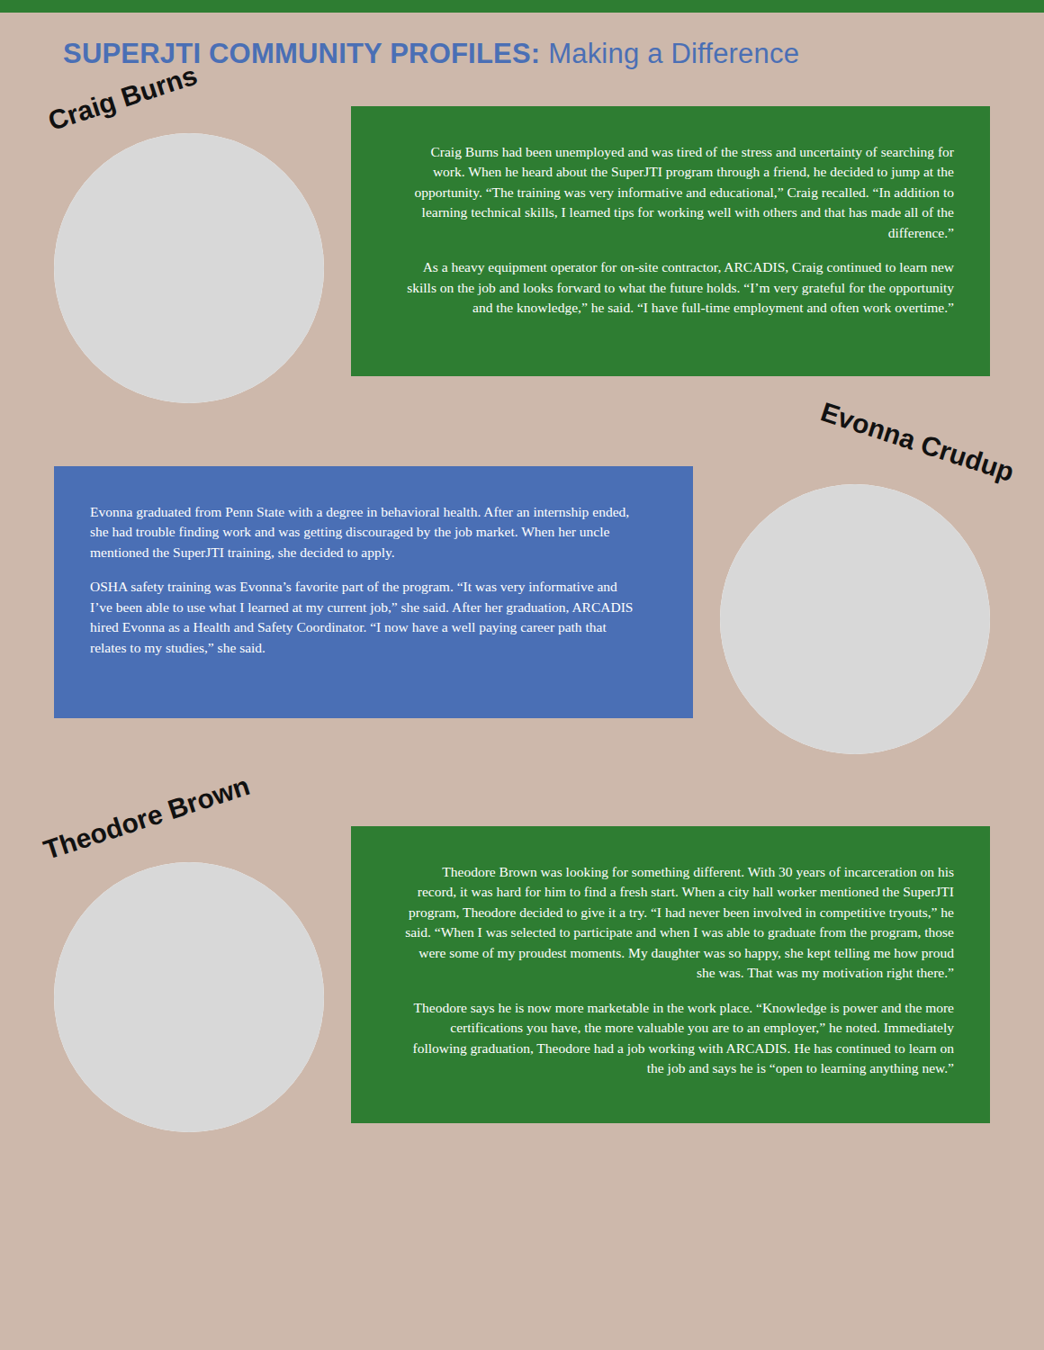SUPERJTI COMMUNITY PROFILES: Making a Difference
Craig Burns
Craig Burns had been unemployed and was tired of the stress and uncertainty of searching for work. When he heard about the SuperJTI program through a friend, he decided to jump at the opportunity. “The training was very informative and educational,” Craig recalled. “In addition to learning technical skills, I learned tips for working well with others and that has made all of the difference.”
As a heavy equipment operator for on-site contractor, ARCADIS, Craig continued to learn new skills on the job and looks forward to what the future holds. “I’m very grateful for the opportunity and the knowledge,” he said. “I have full-time employment and often work overtime.”
Evonna Crudup
Evonna graduated from Penn State with a degree in behavioral health. After an internship ended, she had trouble finding work and was getting discouraged by the job market. When her uncle mentioned the SuperJTI training, she decided to apply.
OSHA safety training was Evonna’s favorite part of the program. “It was very informative and I’ve been able to use what I learned at my current job,” she said. After her graduation, ARCADIS hired Evonna as a Health and Safety Coordinator. “I now have a well paying career path that relates to my studies,” she said.
Theodore Brown
Theodore Brown was looking for something different. With 30 years of incarceration on his record, it was hard for him to find a fresh start. When a city hall worker mentioned the SuperJTI program, Theodore decided to give it a try. “I had never been involved in competitive tryouts,” he said. “When I was selected to participate and when I was able to graduate from the program, those were some of my proudest moments. My daughter was so happy, she kept telling me how proud she was. That was my motivation right there.”
Theodore says he is now more marketable in the work place. “Knowledge is power and the more certifications you have, the more valuable you are to an employer,” he noted. Immediately following graduation, Theodore had a job working with ARCADIS. He has continued to learn on the job and says he is “open to learning anything new.”